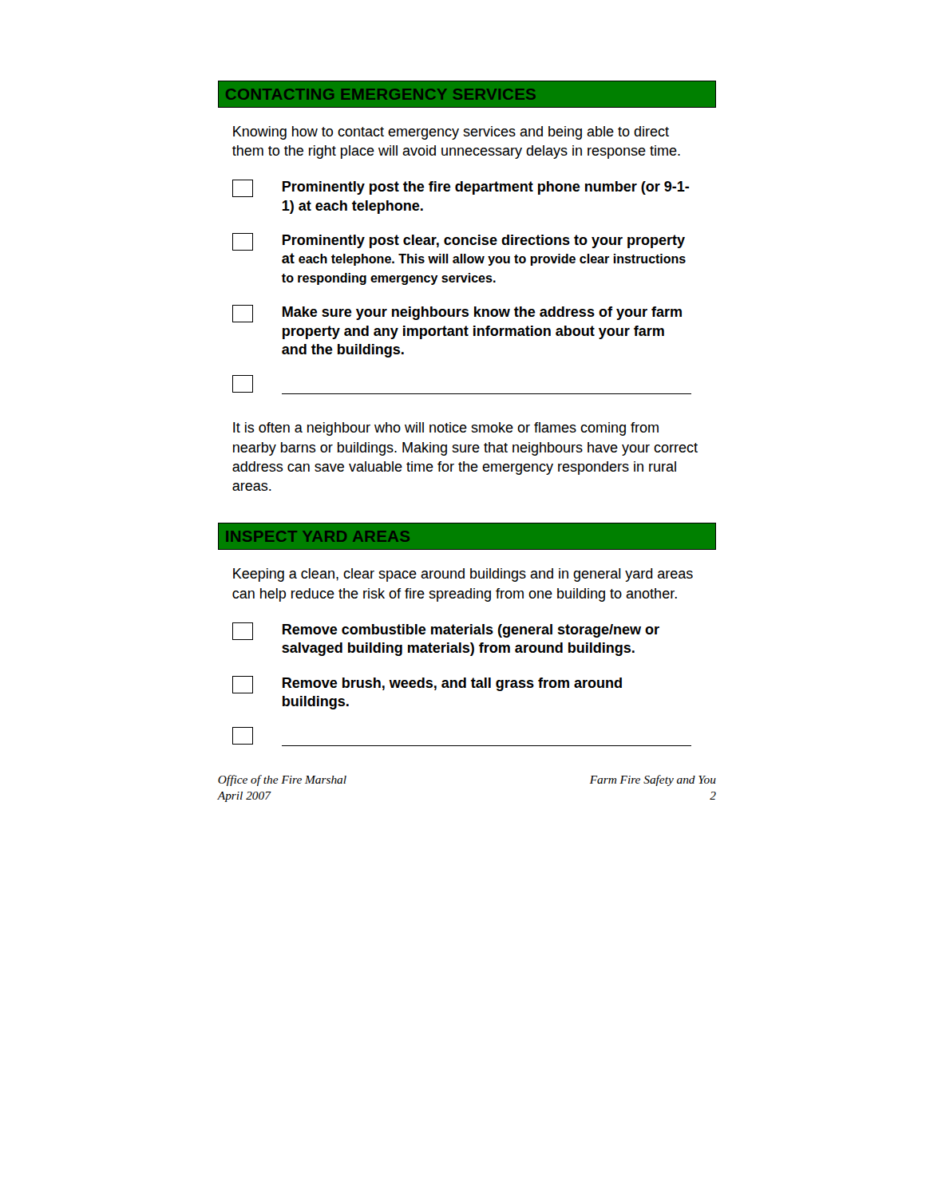CONTACTING EMERGENCY SERVICES
Knowing how to contact emergency services and being able to direct them to the right place will avoid unnecessary delays in response time.
Prominently post the fire department phone number (or 9-1-1) at each telephone.
Prominently post clear, concise directions to your property at each telephone. This will allow you to provide clear instructions to responding emergency services.
Make sure your neighbours know the address of your farm property and any important information about your farm and the buildings.
It is often a neighbour who will notice smoke or flames coming from nearby barns or buildings. Making sure that neighbours have your correct address can save valuable time for the emergency responders in rural areas.
INSPECT YARD AREAS
Keeping a clean, clear space around buildings and in general yard areas can help reduce the risk of fire spreading from one building to another.
Remove combustible materials (general storage/new or salvaged building materials) from around buildings.
Remove brush, weeds, and tall grass from around buildings.
Office of the Fire Marshal
April 2007
Farm Fire Safety and You
2